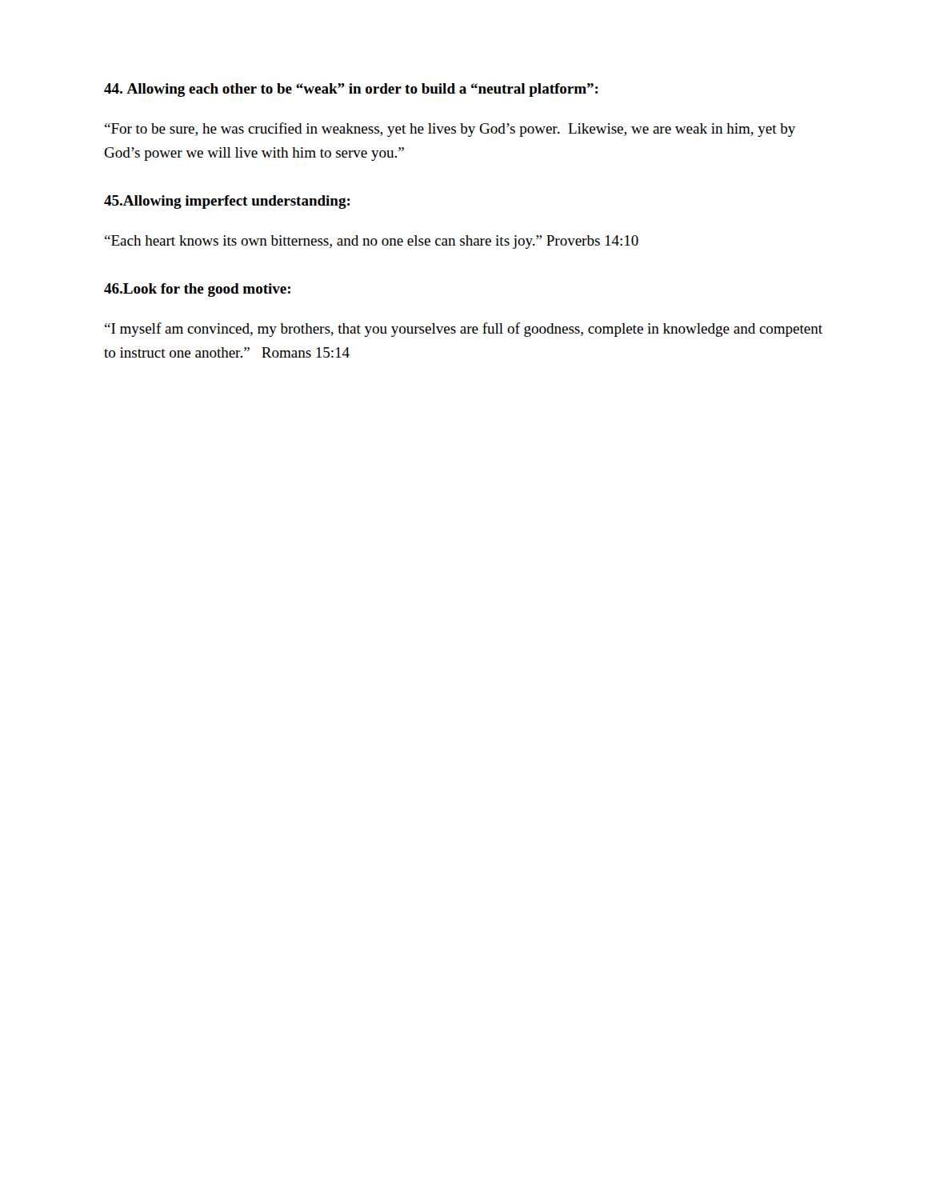44. Allowing each other to be “weak” in order to build a “neutral platform”:
“For to be sure, he was crucified in weakness, yet he lives by God’s power. Likewise, we are weak in him, yet by God’s power we will live with him to serve you.”
45. Allowing imperfect understanding:
“Each heart knows its own bitterness, and no one else can share its joy.” Proverbs 14:10
46. Look for the good motive:
“I myself am convinced, my brothers, that you yourselves are full of goodness, complete in knowledge and competent to instruct one another.” Romans 15:14